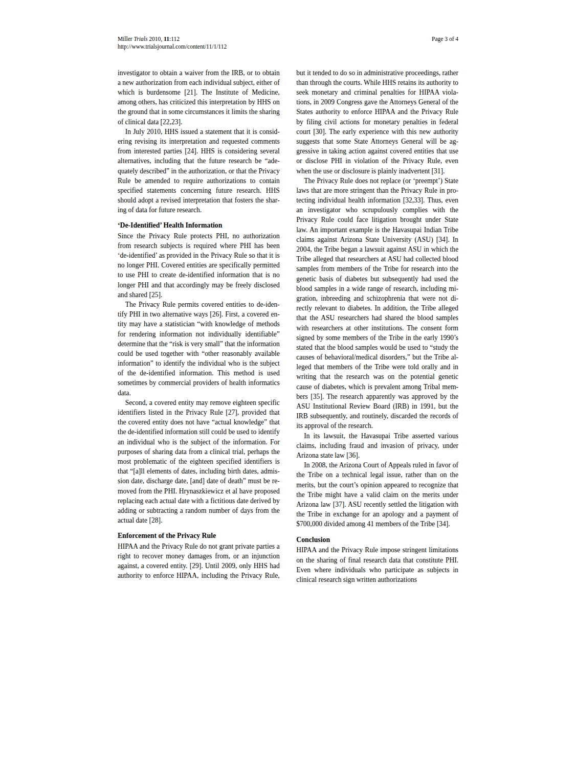Miller Trials 2010, 11:112
http://www.trialsjournal.com/content/11/1/112
Page 3 of 4
investigator to obtain a waiver from the IRB, or to obtain a new authorization from each individual subject, either of which is burdensome [21]. The Institute of Medicine, among others, has criticized this interpretation by HHS on the ground that in some circumstances it limits the sharing of clinical data [22,23].
In July 2010, HHS issued a statement that it is considering revising its interpretation and requested comments from interested parties [24]. HHS is considering several alternatives, including that the future research be “adequately described” in the authorization, or that the Privacy Rule be amended to require authorizations to contain specified statements concerning future research. HHS should adopt a revised interpretation that fosters the sharing of data for future research.
‘De-Identified’ Health Information
Since the Privacy Rule protects PHI, no authorization from research subjects is required where PHI has been ‘de-identified’ as provided in the Privacy Rule so that it is no longer PHI. Covered entities are specifically permitted to use PHI to create de-identified information that is no longer PHI and that accordingly may be freely disclosed and shared [25].
The Privacy Rule permits covered entities to de-identify PHI in two alternative ways [26]. First, a covered entity may have a statistician “with knowledge of methods for rendering information not individually identifiable” determine that the “risk is very small” that the information could be used together with “other reasonably available information” to identify the individual who is the subject of the de-identified information. This method is used sometimes by commercial providers of health informatics data.
Second, a covered entity may remove eighteen specific identifiers listed in the Privacy Rule [27], provided that the covered entity does not have “actual knowledge” that the de-identified information still could be used to identify an individual who is the subject of the information. For purposes of sharing data from a clinical trial, perhaps the most problematic of the eighteen specified identifiers is that “[a]ll elements of dates, including birth dates, admission date, discharge date, [and] date of death” must be removed from the PHI. Hrynaszkiewicz et al have proposed replacing each actual date with a fictitious date derived by adding or subtracting a random number of days from the actual date [28].
Enforcement of the Privacy Rule
HIPAA and the Privacy Rule do not grant private parties a right to recover money damages from, or an injunction against, a covered entity. [29]. Until 2009, only HHS had authority to enforce HIPAA, including the Privacy Rule, but it tended to do so in administrative proceedings, rather than through the courts. While HHS retains its authority to seek monetary and criminal penalties for HIPAA violations, in 2009 Congress gave the Attorneys General of the States authority to enforce HIPAA and the Privacy Rule by filing civil actions for monetary penalties in federal court [30]. The early experience with this new authority suggests that some State Attorneys General will be aggressive in taking action against covered entities that use or disclose PHI in violation of the Privacy Rule, even when the use or disclosure is plainly inadvertent [31].
The Privacy Rule does not replace (or ‘preempt’) State laws that are more stringent than the Privacy Rule in protecting individual health information [32,33]. Thus, even an investigator who scrupulously complies with the Privacy Rule could face litigation brought under State law. An important example is the Havasupai Indian Tribe claims against Arizona State University (ASU) [34]. In 2004, the Tribe began a lawsuit against ASU in which the Tribe alleged that researchers at ASU had collected blood samples from members of the Tribe for research into the genetic basis of diabetes but subsequently had used the blood samples in a wide range of research, including migration, inbreeding and schizophrenia that were not directly relevant to diabetes. In addition, the Tribe alleged that the ASU researchers had shared the blood samples with researchers at other institutions. The consent form signed by some members of the Tribe in the early 1990’s stated that the blood samples would be used to “study the causes of behavioral/medical disorders,” but the Tribe alleged that members of the Tribe were told orally and in writing that the research was on the potential genetic cause of diabetes, which is prevalent among Tribal members [35]. The research apparently was approved by the ASU Institutional Review Board (IRB) in 1991, but the IRB subsequently, and routinely, discarded the records of its approval of the research.
In its lawsuit, the Havasupai Tribe asserted various claims, including fraud and invasion of privacy, under Arizona state law [36].
In 2008, the Arizona Court of Appeals ruled in favor of the Tribe on a technical legal issue, rather than on the merits, but the court’s opinion appeared to recognize that the Tribe might have a valid claim on the merits under Arizona law [37]. ASU recently settled the litigation with the Tribe in exchange for an apology and a payment of $700,000 divided among 41 members of the Tribe [34].
Conclusion
HIPAA and the Privacy Rule impose stringent limitations on the sharing of final research data that constitute PHI. Even where individuals who participate as subjects in clinical research sign written authorizations